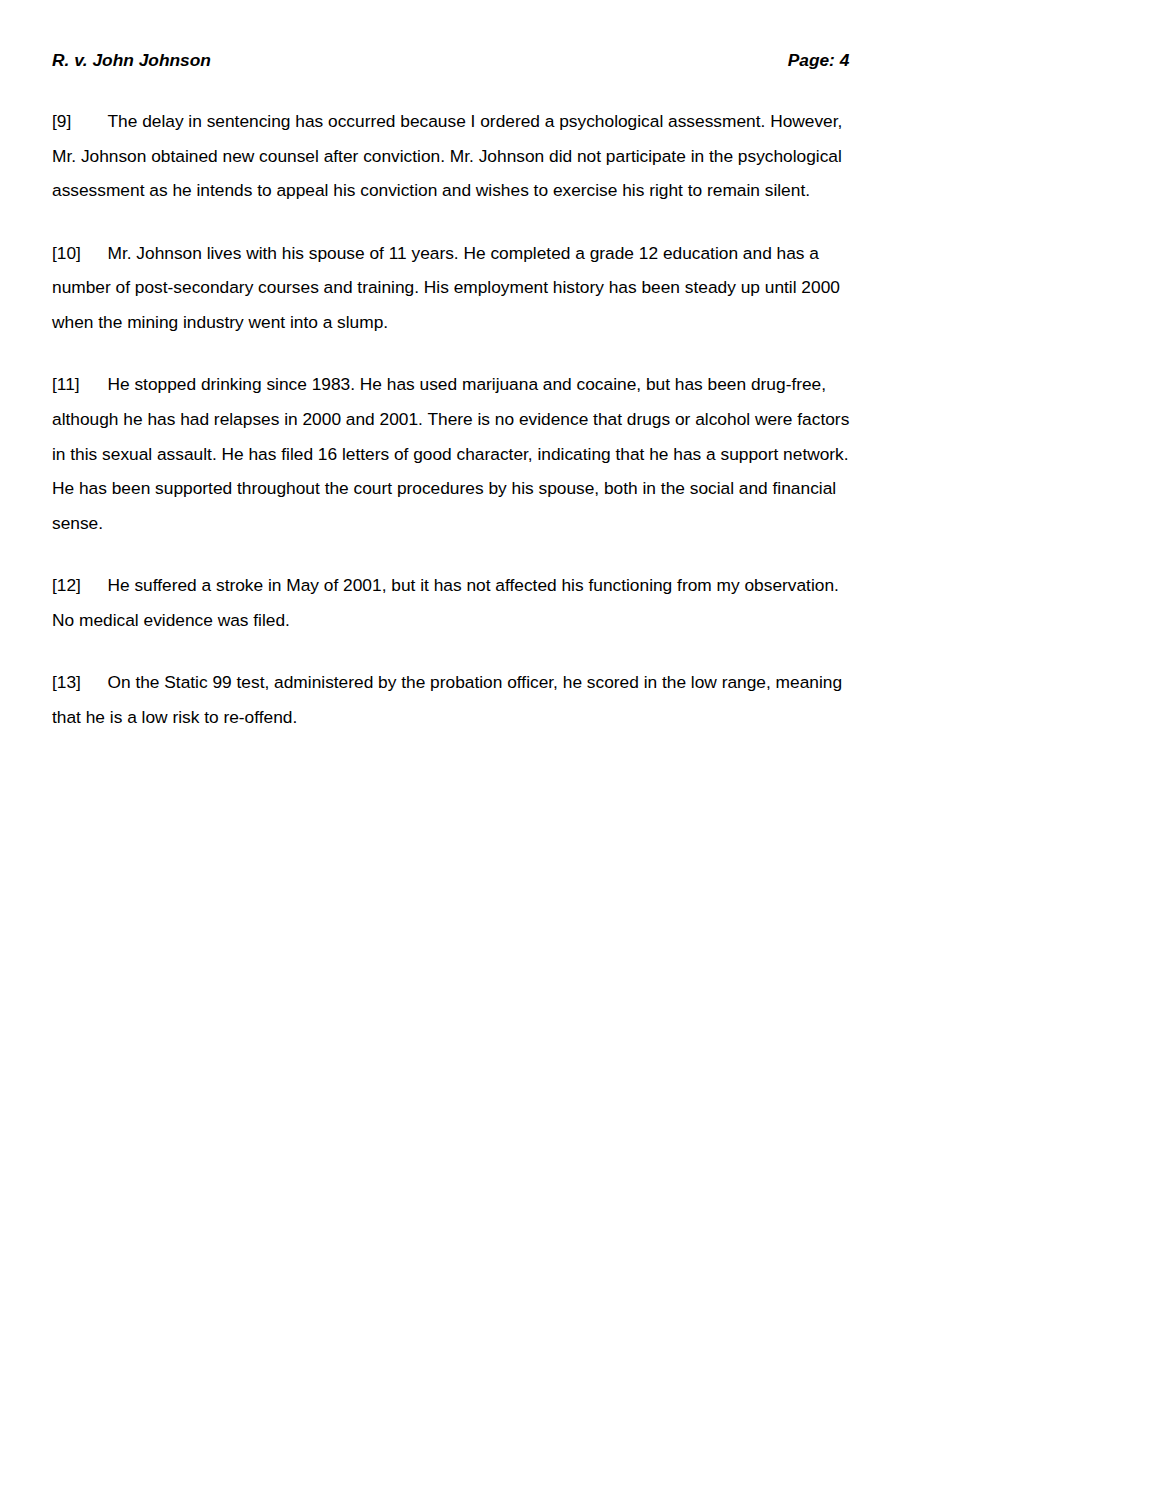R. v. John Johnson
Page: 4
[9] The delay in sentencing has occurred because I ordered a psychological assessment. However, Mr. Johnson obtained new counsel after conviction. Mr. Johnson did not participate in the psychological assessment as he intends to appeal his conviction and wishes to exercise his right to remain silent.
[10] Mr. Johnson lives with his spouse of 11 years. He completed a grade 12 education and has a number of post-secondary courses and training. His employment history has been steady up until 2000 when the mining industry went into a slump.
[11] He stopped drinking since 1983. He has used marijuana and cocaine, but has been drug-free, although he has had relapses in 2000 and 2001. There is no evidence that drugs or alcohol were factors in this sexual assault. He has filed 16 letters of good character, indicating that he has a support network. He has been supported throughout the court procedures by his spouse, both in the social and financial sense.
[12] He suffered a stroke in May of 2001, but it has not affected his functioning from my observation. No medical evidence was filed.
[13] On the Static 99 test, administered by the probation officer, he scored in the low range, meaning that he is a low risk to re-offend.